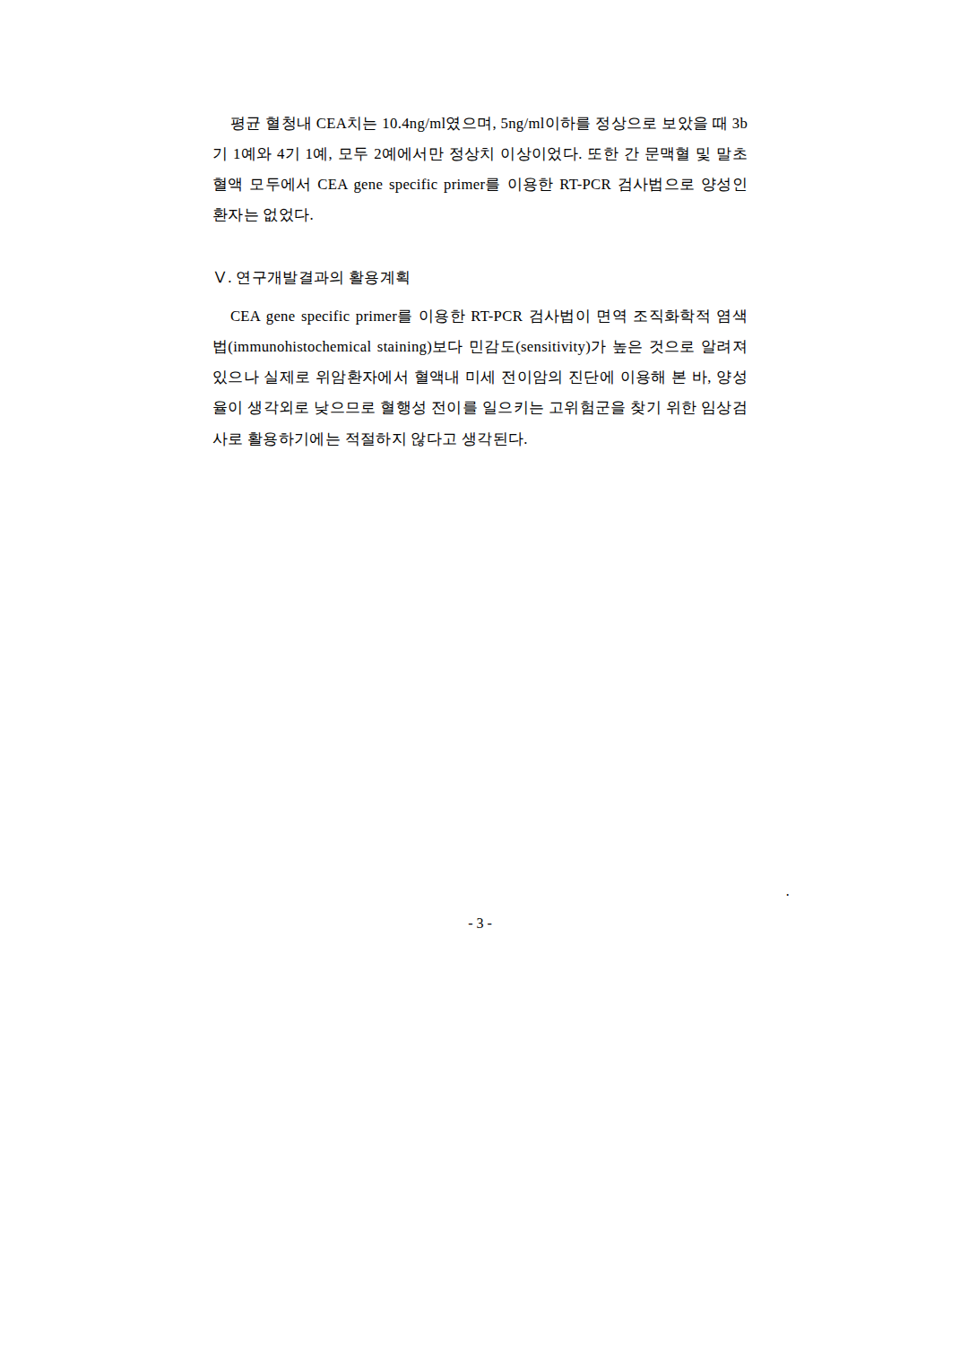평균 혈청내 CEA치는 10.4ng/ml였으며, 5ng/ml이하를 정상으로 보았을 때 3b기 1예와 4기 1예, 모두 2예에서만 정상치 이상이었다. 또한 간 문맥혈 및 말초혈액 모두에서 CEA gene specific primer를 이용한 RT-PCR 검사법으로 양성인 환자는 없었다.
Ⅴ. 연구개발결과의 활용계획
CEA gene specific primer를 이용한 RT-PCR 검사법이 면역 조직화학적 염색법(immunohistochemical staining)보다 민감도(sensitivity)가 높은 것으로 알려져 있으나 실제로 위암환자에서 혈액내 미세 전이암의 진단에 이용해 본 바, 양성율이 생각외로 낮으므로 혈행성 전이를 일으키는 고위험군을 찾기 위한 임상검사로 활용하기에는 적절하지 않다고 생각된다.
·
- 3 -